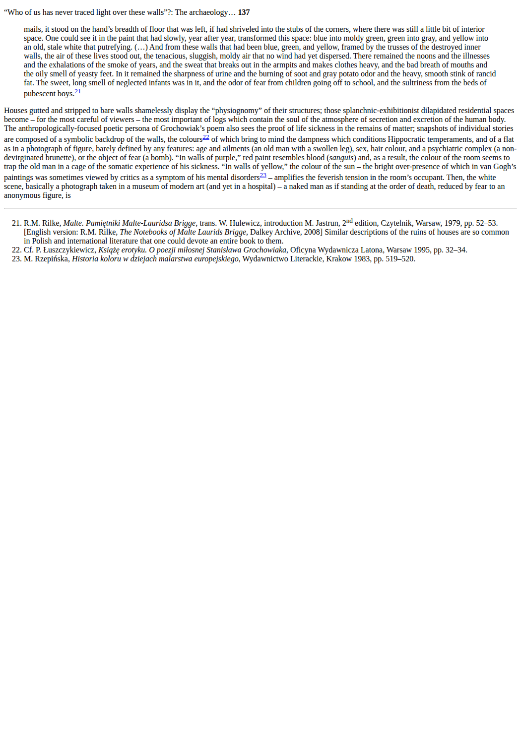“Who of us has never traced light over these walls”?: The archaeology… 137
mails, it stood on the hand’s breadth of floor that was left, if had shriveled into the stubs of the corners, where there was still a little bit of interior space. One could see it in the paint that had slowly, year after year, transformed this space: blue into moldy green, green into gray, and yellow into an old, stale white that putrefying. (…) And from these walls that had been blue, green, and yellow, framed by the trusses of the destroyed inner walls, the air of these lives stood out, the tenacious, sluggish, moldy air that no wind had yet dispersed. There remained the noons and the illnesses and the exhalations of the smoke of years, and the sweat that breaks out in the armpits and makes clothes heavy, and the bad breath of mouths and the oily smell of yeasty feet. In it remained the sharpness of urine and the burning of soot and gray potato odor and the heavy, smooth stink of rancid fat. The sweet, long smell of neglected infants was in it, and the odor of fear from children going off to school, and the sultriness from the beds of pubescent boys.21
Houses gutted and stripped to bare walls shamelessly display the “physiognomy” of their structures; those splanchnic-exhibitionist dilapidated residential spaces become – for the most careful of viewers – the most important of logs which contain the soul of the atmosphere of secretion and excretion of the human body. The anthropologically-focused poetic persona of Grochowiak’s poem also sees the proof of life sickness in the remains of matter; snapshots of individual stories are composed of a symbolic backdrop of the walls, the colours22 of which bring to mind the dampness which conditions Hippocratic temperaments, and of a flat as in a photograph of figure, barely defined by any features: age and ailments (an old man with a swollen leg), sex, hair colour, and a psychiatric complex (a non-devirginated brunette), or the object of fear (a bomb). “In walls of purple,” red paint resembles blood (sanguis) and, as a result, the colour of the room seems to trap the old man in a cage of the somatic experience of his sickness. “In walls of yellow,” the colour of the sun – the bright over-presence of which in van Gogh’s paintings was sometimes viewed by critics as a symptom of his mental disorders23 – amplifies the feverish tension in the room’s occupant. Then, the white scene, basically a photograph taken in a museum of modern art (and yet in a hospital) – a naked man as if standing at the order of death, reduced by fear to an anonymous figure, is
R.M. Rilke, Malte. Pamiętniki Malte-Lauridsa Brigge, trans. W. Hulewicz, introduction M. Jastrun, 2nd edition, Czytelnik, Warsaw, 1979, pp. 52–53. [English version: R.M. Rilke, The Notebooks of Malte Laurids Brigge, Dalkey Archive, 2008] Similar descriptions of the ruins of houses are so common in Polish and international literature that one could devote an entire book to them.
Cf. P. Łuszczykiewicz, Książę erotyku. O poezji miłosnej Stanisława Grochowiaka, Oficyna Wydawnicza Latona, Warsaw 1995, pp. 32–34.
M. Rzepińska, Historia koloru w dziejach malarstwa europejskiego, Wydawnictwo Literackie, Krakow 1983, pp. 519–520.